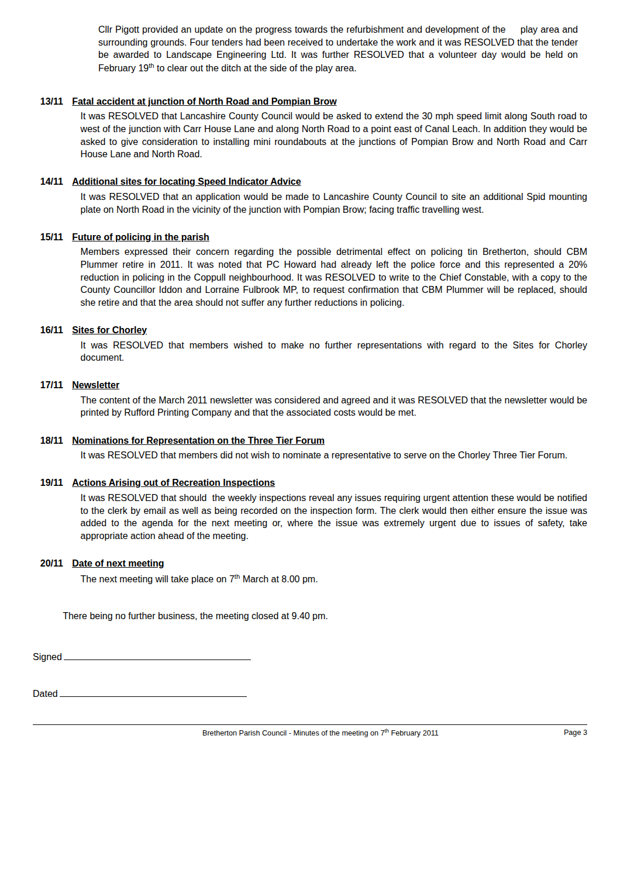Cllr Pigott provided an update on the progress towards the refurbishment and development of the play area and surrounding grounds. Four tenders had been received to undertake the work and it was RESOLVED that the tender be awarded to Landscape Engineering Ltd. It was further RESOLVED that a volunteer day would be held on February 19th to clear out the ditch at the side of the play area.
13/11
Fatal accident at junction of North Road and Pompian Brow
It was RESOLVED that Lancashire County Council would be asked to extend the 30 mph speed limit along South road to west of the junction with Carr House Lane and along North Road to a point east of Canal Leach. In addition they would be asked to give consideration to installing mini roundabouts at the junctions of Pompian Brow and North Road and Carr House Lane and North Road.
14/11
Additional sites for locating Speed Indicator Advice
It was RESOLVED that an application would be made to Lancashire County Council to site an additional Spid mounting plate on North Road in the vicinity of the junction with Pompian Brow; facing traffic travelling west.
15/11
Future of policing in the parish
Members expressed their concern regarding the possible detrimental effect on policing tin Bretherton, should CBM Plummer retire in 2011. It was noted that PC Howard had already left the police force and this represented a 20% reduction in policing in the Coppull neighbourhood. It was RESOLVED to write to the Chief Constable, with a copy to the County Councillor Iddon and Lorraine Fulbrook MP, to request confirmation that CBM Plummer will be replaced, should she retire and that the area should not suffer any further reductions in policing.
16/11
Sites for Chorley
It was RESOLVED that members wished to make no further representations with regard to the Sites for Chorley document.
17/11
Newsletter
The content of the March 2011 newsletter was considered and agreed and it was RESOLVED that the newsletter would be printed by Rufford Printing Company and that the associated costs would be met.
18/11
Nominations for Representation on the Three Tier Forum
It was RESOLVED that members did not wish to nominate a representative to serve on the Chorley Three Tier Forum.
19/11
Actions Arising out of Recreation Inspections
It was RESOLVED that should the weekly inspections reveal any issues requiring urgent attention these would be notified to the clerk by email as well as being recorded on the inspection form. The clerk would then either ensure the issue was added to the agenda for the next meeting or, where the issue was extremely urgent due to issues of safety, take appropriate action ahead of the meeting.
20/11
Date of next meeting
The next meeting will take place on 7th March at 8.00 pm.
There being no further business, the meeting closed at 9.40 pm.
Signed
Dated
Bretherton Parish Council - Minutes of the meeting on 7th February 2011
Page 3